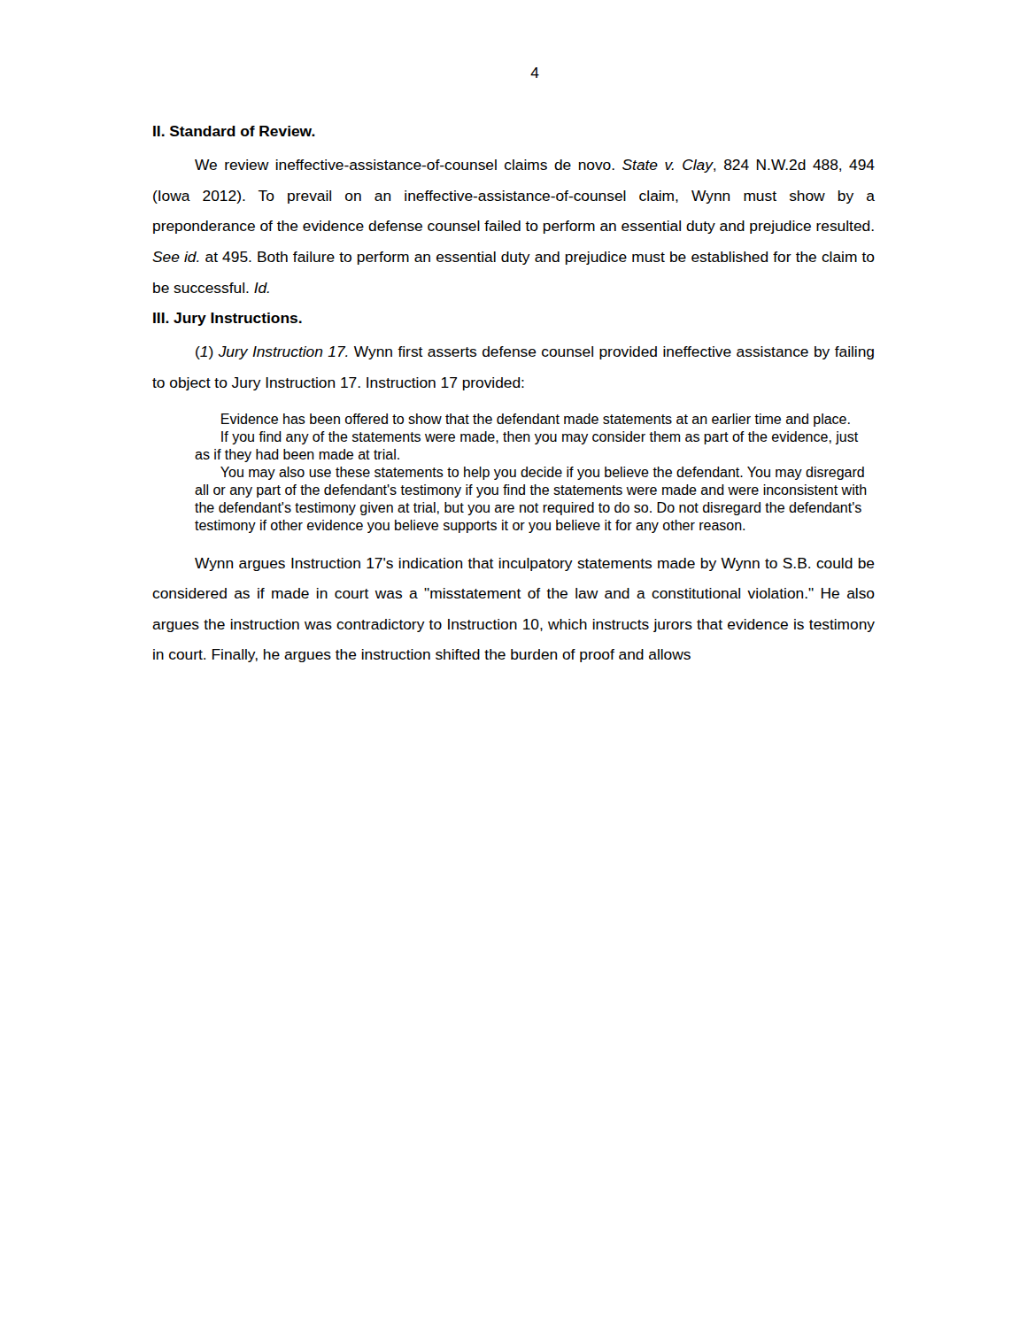4
II. Standard of Review.
We review ineffective-assistance-of-counsel claims de novo. State v. Clay, 824 N.W.2d 488, 494 (Iowa 2012). To prevail on an ineffective-assistance-of-counsel claim, Wynn must show by a preponderance of the evidence defense counsel failed to perform an essential duty and prejudice resulted. See id. at 495. Both failure to perform an essential duty and prejudice must be established for the claim to be successful. Id.
III. Jury Instructions.
(1) Jury Instruction 17. Wynn first asserts defense counsel provided ineffective assistance by failing to object to Jury Instruction 17. Instruction 17 provided:
Evidence has been offered to show that the defendant made statements at an earlier time and place.
If you find any of the statements were made, then you may consider them as part of the evidence, just as if they had been made at trial.
You may also use these statements to help you decide if you believe the defendant. You may disregard all or any part of the defendant's testimony if you find the statements were made and were inconsistent with the defendant's testimony given at trial, but you are not required to do so. Do not disregard the defendant's testimony if other evidence you believe supports it or you believe it for any other reason.
Wynn argues Instruction 17's indication that inculpatory statements made by Wynn to S.B. could be considered as if made in court was a "misstatement of the law and a constitutional violation." He also argues the instruction was contradictory to Instruction 10, which instructs jurors that evidence is testimony in court. Finally, he argues the instruction shifted the burden of proof and allows